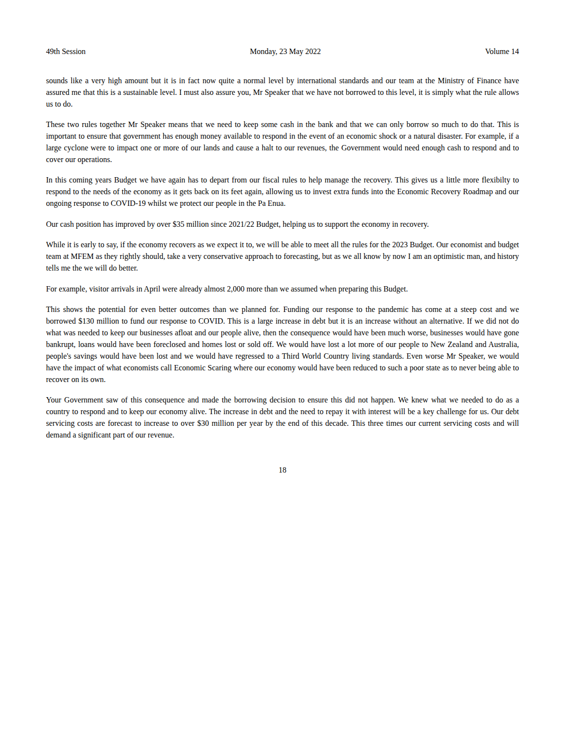49th Session
Monday, 23 May 2022
Volume 14
sounds like a very high amount but it is in fact now quite a normal level by international standards and our team at the Ministry of Finance have assured me that this is a sustainable level. I must also assure you, Mr Speaker that we have not borrowed to this level, it is simply what the rule allows us to do.
These two rules together Mr Speaker means that we need to keep some cash in the bank and that we can only borrow so much to do that. This is important to ensure that government has enough money available to respond in the event of an economic shock or a natural disaster. For example, if a large cyclone were to impact one or more of our lands and cause a halt to our revenues, the Government would need enough cash to respond and to cover our operations.
In this coming years Budget we have again has to depart from our fiscal rules to help manage the recovery. This gives us a little more flexibilty to respond to the needs of the economy as it gets back on its feet again, allowing us to invest extra funds into the Economic Recovery Roadmap and our ongoing response to COVID-19 whilst we protect our people in the Pa Enua.
Our cash position has improved by over $35 million since 2021/22 Budget, helping us to support the economy in recovery.
While it is early to say, if the economy recovers as we expect it to, we will be able to meet all the rules for the 2023 Budget. Our economist and budget team at MFEM as they rightly should, take a very conservative approach to forecasting, but as we all know by now I am an optimistic man, and history tells me the we will do better.
For example, visitor arrivals in April were already almost 2,000 more than we assumed when preparing this Budget.
This shows the potential for even better outcomes than we planned for. Funding our response to the pandemic has come at a steep cost and we borrowed $130 million to fund our response to COVID. This is a large increase in debt but it is an increase without an alternative. If we did not do what was needed to keep our businesses afloat and our people alive, then the consequence would have been much worse, businesses would have gone bankrupt, loans would have been foreclosed and homes lost or sold off. We would have lost a lot more of our people to New Zealand and Australia, people's savings would have been lost and we would have regressed to a Third World Country living standards. Even worse Mr Speaker, we would have the impact of what economists call Economic Scaring where our economy would have been reduced to such a poor state as to never being able to recover on its own.
Your Government saw of this consequence and made the borrowing decision to ensure this did not happen. We knew what we needed to do as a country to respond and to keep our economy alive. The increase in debt and the need to repay it with interest will be a key challenge for us. Our debt servicing costs are forecast to increase to over $30 million per year by the end of this decade. This three times our current servicing costs and will demand a significant part of our revenue.
18